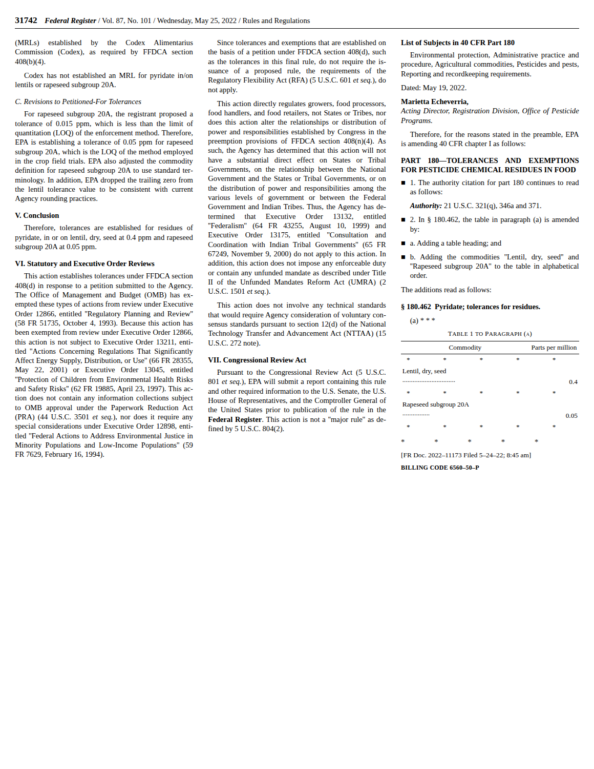31742 Federal Register / Vol. 87, No. 101 / Wednesday, May 25, 2022 / Rules and Regulations
(MRLs) established by the Codex Alimentarius Commission (Codex), as required by FFDCA section 408(b)(4).
Codex has not established an MRL for pyridate in/on lentils or rapeseed subgroup 20A.
C. Revisions to Petitioned-For Tolerances
For rapeseed subgroup 20A, the registrant proposed a tolerance of 0.015 ppm, which is less than the limit of quantitation (LOQ) of the enforcement method. Therefore, EPA is establishing a tolerance of 0.05 ppm for rapeseed subgroup 20A, which is the LOQ of the method employed in the crop field trials. EPA also adjusted the commodity definition for rapeseed subgroup 20A to use standard terminology. In addition, EPA dropped the trailing zero from the lentil tolerance value to be consistent with current Agency rounding practices.
V. Conclusion
Therefore, tolerances are established for residues of pyridate, in or on lentil, dry, seed at 0.4 ppm and rapeseed subgroup 20A at 0.05 ppm.
VI. Statutory and Executive Order Reviews
This action establishes tolerances under FFDCA section 408(d) in response to a petition submitted to the Agency. The Office of Management and Budget (OMB) has exempted these types of actions from review under Executive Order 12866, entitled ''Regulatory Planning and Review'' (58 FR 51735, October 4, 1993). Because this action has been exempted from review under Executive Order 12866, this action is not subject to Executive Order 13211, entitled ''Actions Concerning Regulations That Significantly Affect Energy Supply, Distribution, or Use'' (66 FR 28355, May 22, 2001) or Executive Order 13045, entitled ''Protection of Children from Environmental Health Risks and Safety Risks'' (62 FR 19885, April 23, 1997). This action does not contain any information collections subject to OMB approval under the Paperwork Reduction Act (PRA) (44 U.S.C. 3501 et seq.), nor does it require any special considerations under Executive Order 12898, entitled ''Federal Actions to Address Environmental Justice in Minority Populations and Low-Income Populations'' (59 FR 7629, February 16, 1994).
Since tolerances and exemptions that are established on the basis of a petition under FFDCA section 408(d), such as the tolerances in this final rule, do not require the issuance of a proposed rule, the requirements of the Regulatory Flexibility Act (RFA) (5 U.S.C. 601 et seq.), do not apply.
This action directly regulates growers, food processors, food handlers, and food retailers, not States or Tribes, nor does this action alter the relationships or distribution of power and responsibilities established by Congress in the preemption provisions of FFDCA section 408(n)(4). As such, the Agency has determined that this action will not have a substantial direct effect on States or Tribal Governments, on the relationship between the National Government and the States or Tribal Governments, or on the distribution of power and responsibilities among the various levels of government or between the Federal Government and Indian Tribes. Thus, the Agency has determined that Executive Order 13132, entitled ''Federalism'' (64 FR 43255, August 10, 1999) and Executive Order 13175, entitled ''Consultation and Coordination with Indian Tribal Governments'' (65 FR 67249, November 9, 2000) do not apply to this action. In addition, this action does not impose any enforceable duty or contain any unfunded mandate as described under Title II of the Unfunded Mandates Reform Act (UMRA) (2 U.S.C. 1501 et seq.).
This action does not involve any technical standards that would require Agency consideration of voluntary consensus standards pursuant to section 12(d) of the National Technology Transfer and Advancement Act (NTTAA) (15 U.S.C. 272 note).
VII. Congressional Review Act
Pursuant to the Congressional Review Act (5 U.S.C. 801 et seq.), EPA will submit a report containing this rule and other required information to the U.S. Senate, the U.S. House of Representatives, and the Comptroller General of the United States prior to publication of the rule in the Federal Register. This action is not a ''major rule'' as defined by 5 U.S.C. 804(2).
List of Subjects in 40 CFR Part 180
Environmental protection, Administrative practice and procedure, Agricultural commodities, Pesticides and pests, Reporting and recordkeeping requirements.
Dated: May 19, 2022.
Marietta Echeverria,
Acting Director, Registration Division, Office of Pesticide Programs.
Therefore, for the reasons stated in the preamble, EPA is amending 40 CFR chapter I as follows:
PART 180—TOLERANCES AND EXEMPTIONS FOR PESTICIDE CHEMICAL RESIDUES IN FOOD
1. The authority citation for part 180 continues to read as follows:
Authority: 21 U.S.C. 321(q), 346a and 371.
2. In § 180.462, the table in paragraph (a) is amended by:
a. Adding a table heading; and
b. Adding the commodities ''Lentil, dry, seed'' and ''Rapeseed subgroup 20A'' to the table in alphabetical order.
The additions read as follows:
§ 180.462 Pyridate; tolerances for residues.
(a) * * *
T ABLE 1 TO P ARAGRAPH (a)
| Commodity | Parts per million |
| --- | --- |
| * * * * | * |
| Lentil, dry, seed ............................... | 0.4 |
| * * * * | * |
| Rapeseed subgroup 20A ................ | 0.05 |
| * * * * | * |
* * * * *
[FR Doc. 2022–11173 Filed 5–24–22; 8:45 am]
BILLING CODE 6560–50–P